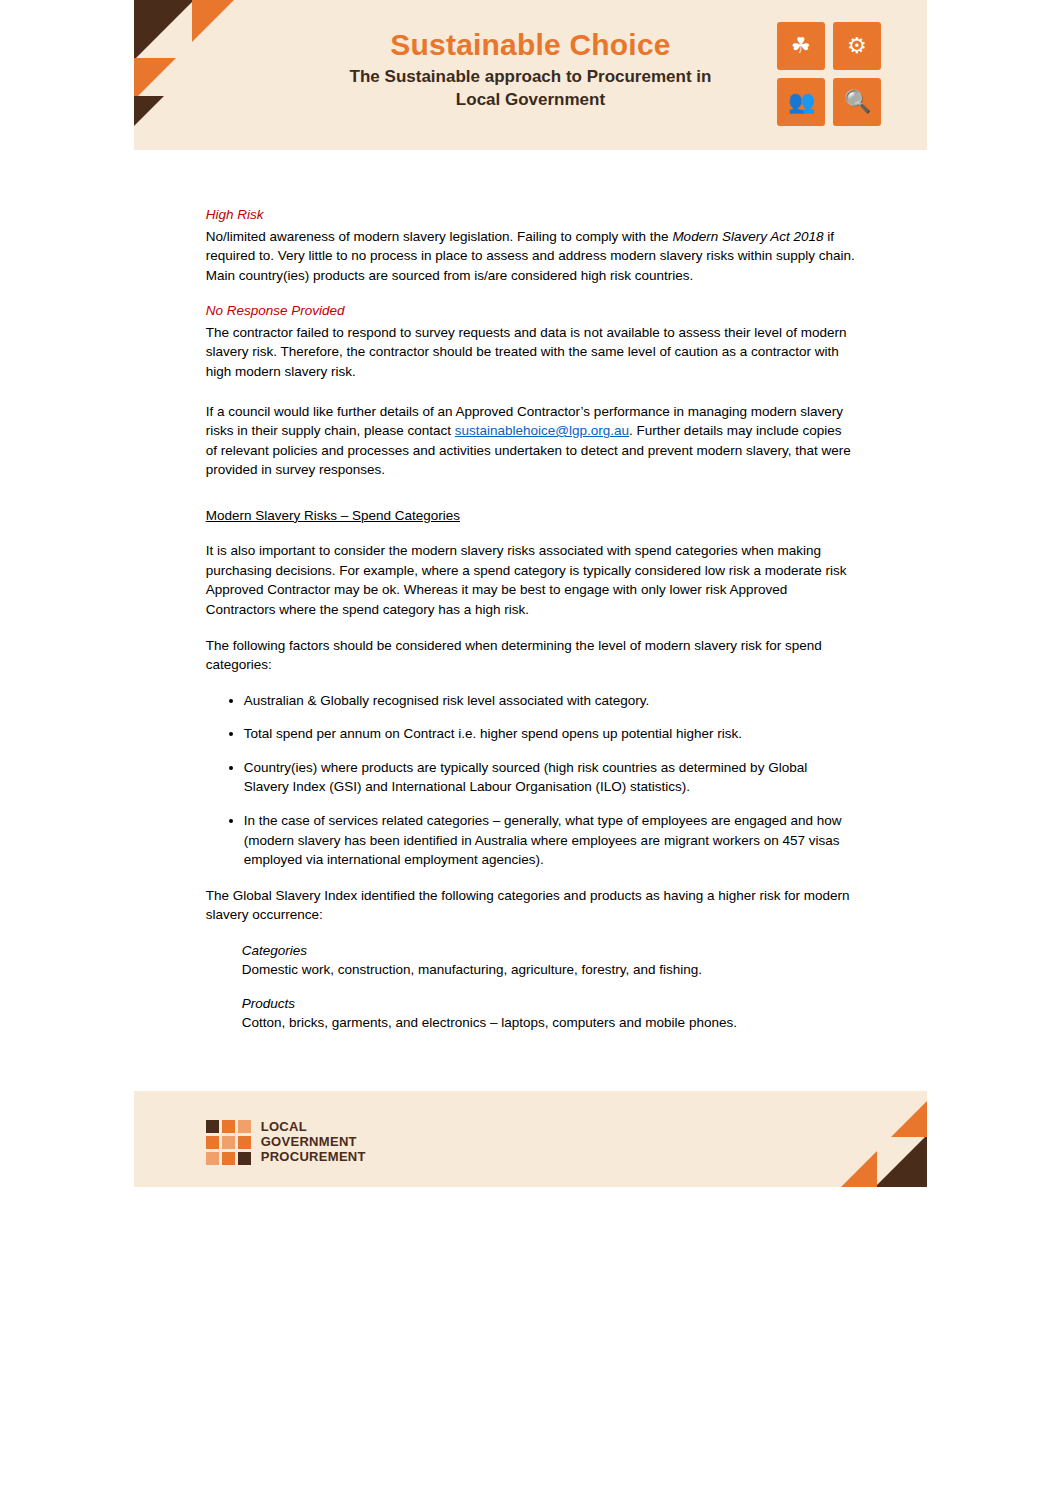Sustainable Choice
The Sustainable approach to Procurement in
Local Government
☘
⚙
👥
🔍
High Risk
No/limited awareness of modern slavery legislation. Failing to comply with the Modern Slavery Act 2018 if required to. Very little to no process in place to assess and address modern slavery risks within supply chain. Main country(ies) products are sourced from is/are considered high risk countries.
No Response Provided
The contractor failed to respond to survey requests and data is not available to assess their level of modern slavery risk. Therefore, the contractor should be treated with the same level of caution as a contractor with high modern slavery risk.
If a council would like further details of an Approved Contractor’s performance in managing modern slavery risks in their supply chain, please contact sustainablehoice@lgp.org.au. Further details may include copies of relevant policies and processes and activities undertaken to detect and prevent modern slavery, that were provided in survey responses.
Modern Slavery Risks – Spend Categories
It is also important to consider the modern slavery risks associated with spend categories when making purchasing decisions. For example, where a spend category is typically considered low risk a moderate risk Approved Contractor may be ok. Whereas it may be best to engage with only lower risk Approved Contractors where the spend category has a high risk.
The following factors should be considered when determining the level of modern slavery risk for spend categories:
Australian & Globally recognised risk level associated with category.
Total spend per annum on Contract i.e. higher spend opens up potential higher risk.
Country(ies) where products are typically sourced (high risk countries as determined by Global Slavery Index (GSI) and International Labour Organisation (ILO) statistics).
In the case of services related categories – generally, what type of employees are engaged and how (modern slavery has been identified in Australia where employees are migrant workers on 457 visas employed via international employment agencies).
The Global Slavery Index identified the following categories and products as having a higher risk for modern slavery occurrence:
Categories
Domestic work, construction, manufacturing, agriculture, forestry, and fishing.
Products
Cotton, bricks, garments, and electronics – laptops, computers and mobile phones.
LOCAL
GOVERNMENT
PROCUREMENT